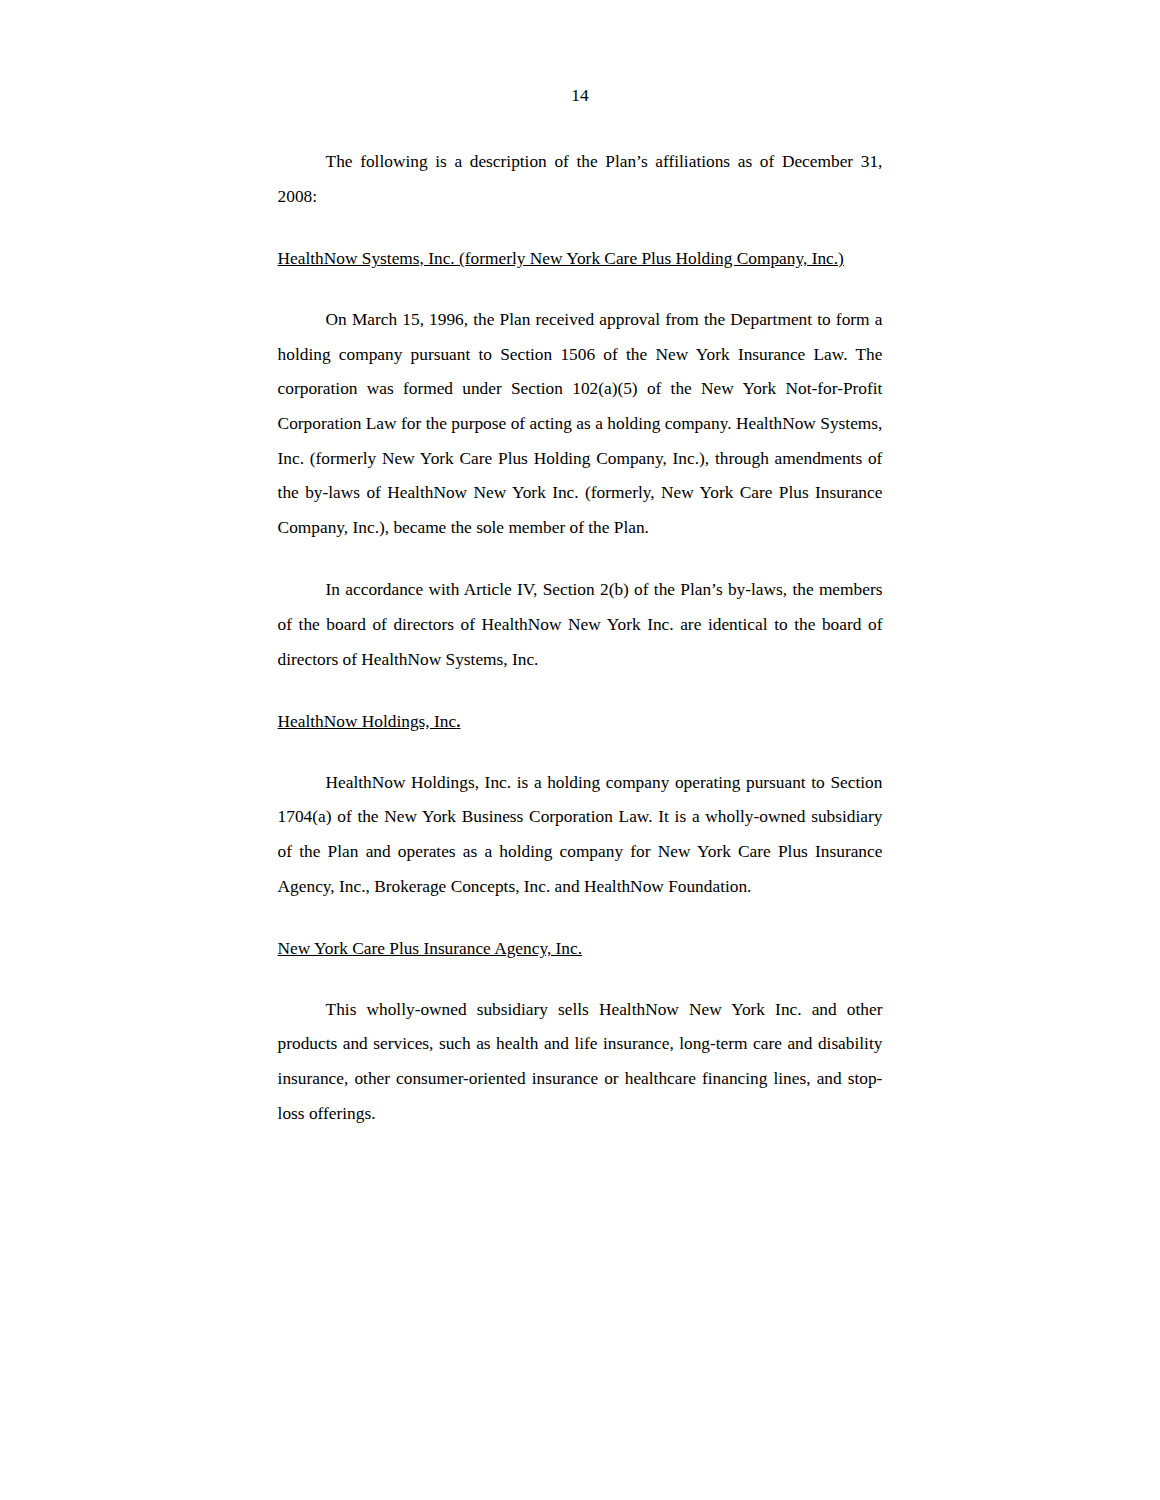14
The following is a description of the Plan’s affiliations as of December 31, 2008:
HealthNow Systems, Inc. (formerly New York Care Plus Holding Company, Inc.)
On March 15, 1996, the Plan received approval from the Department to form a holding company pursuant to Section 1506 of the New York Insurance Law. The corporation was formed under Section 102(a)(5) of the New York Not-for-Profit Corporation Law for the purpose of acting as a holding company. HealthNow Systems, Inc. (formerly New York Care Plus Holding Company, Inc.), through amendments of the by-laws of HealthNow New York Inc. (formerly, New York Care Plus Insurance Company, Inc.), became the sole member of the Plan.
In accordance with Article IV, Section 2(b) of the Plan’s by-laws, the members of the board of directors of HealthNow New York Inc. are identical to the board of directors of HealthNow Systems, Inc.
HealthNow Holdings, Inc.
HealthNow Holdings, Inc. is a holding company operating pursuant to Section 1704(a) of the New York Business Corporation Law. It is a wholly-owned subsidiary of the Plan and operates as a holding company for New York Care Plus Insurance Agency, Inc., Brokerage Concepts, Inc. and HealthNow Foundation.
New York Care Plus Insurance Agency, Inc.
This wholly-owned subsidiary sells HealthNow New York Inc. and other products and services, such as health and life insurance, long-term care and disability insurance, other consumer-oriented insurance or healthcare financing lines, and stop-loss offerings.